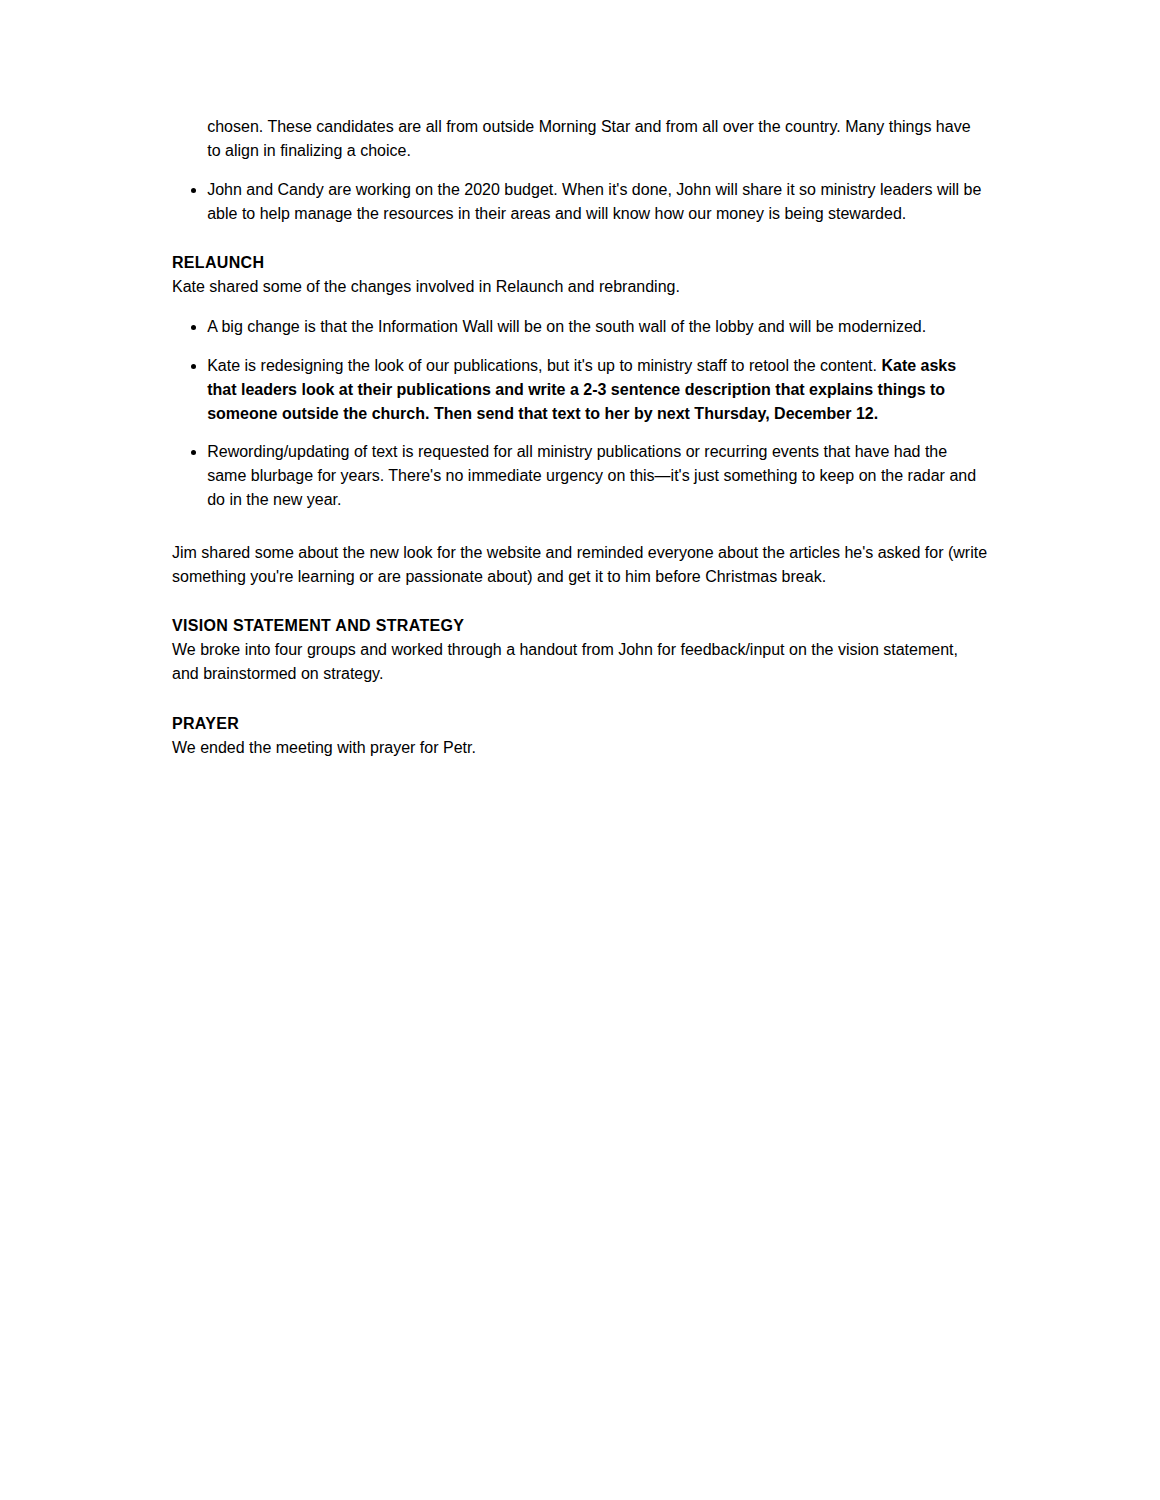chosen. These candidates are all from outside Morning Star and from all over the country. Many things have to align in finalizing a choice.
John and Candy are working on the 2020 budget. When it's done, John will share it so ministry leaders will be able to help manage the resources in their areas and will know how our money is being stewarded.
RELAUNCH
Kate shared some of the changes involved in Relaunch and rebranding.
A big change is that the Information Wall will be on the south wall of the lobby and will be modernized.
Kate is redesigning the look of our publications, but it's up to ministry staff to retool the content. Kate asks that leaders look at their publications and write a 2-3 sentence description that explains things to someone outside the church. Then send that text to her by next Thursday, December 12.
Rewording/updating of text is requested for all ministry publications or recurring events that have had the same blurbage for years. There's no immediate urgency on this—it's just something to keep on the radar and do in the new year.
Jim shared some about the new look for the website and reminded everyone about the articles he's asked for (write something you're learning or are passionate about) and get it to him before Christmas break.
VISION STATEMENT AND STRATEGY
We broke into four groups and worked through a handout from John for feedback/input on the vision statement, and brainstormed on strategy.
PRAYER
We ended the meeting with prayer for Petr.